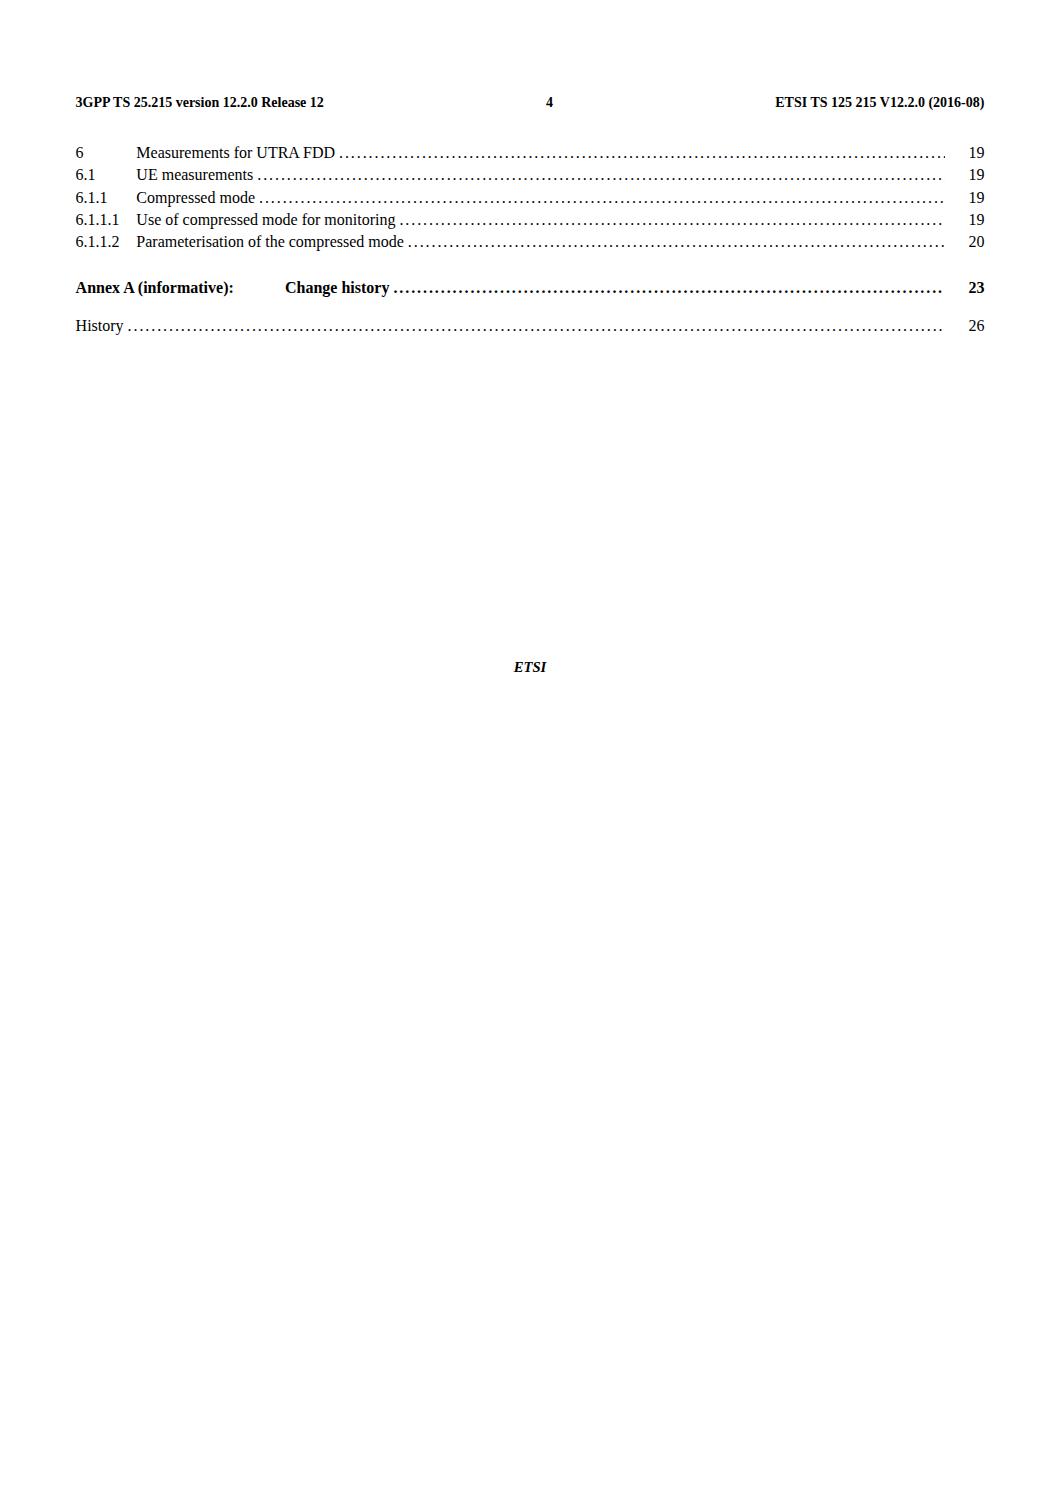3GPP TS 25.215 version 12.2.0 Release 12
4
ETSI TS 125 215 V12.2.0 (2016-08)
6 Measurements for UTRA FDD ............................................................................................................ 19
6.1 UE measurements ............................................................................................................................................. 19
6.1.1 Compressed mode ......................................................................................................................................... 19
6.1.1.1 Use of compressed mode for monitoring ............................................................................................... 19
6.1.1.2 Parameterisation of the compressed mode ............................................................................................. 20
Annex A (informative): Change history ............................................................................................. 23
History ............................................................................................................................................................. 26
ETSI